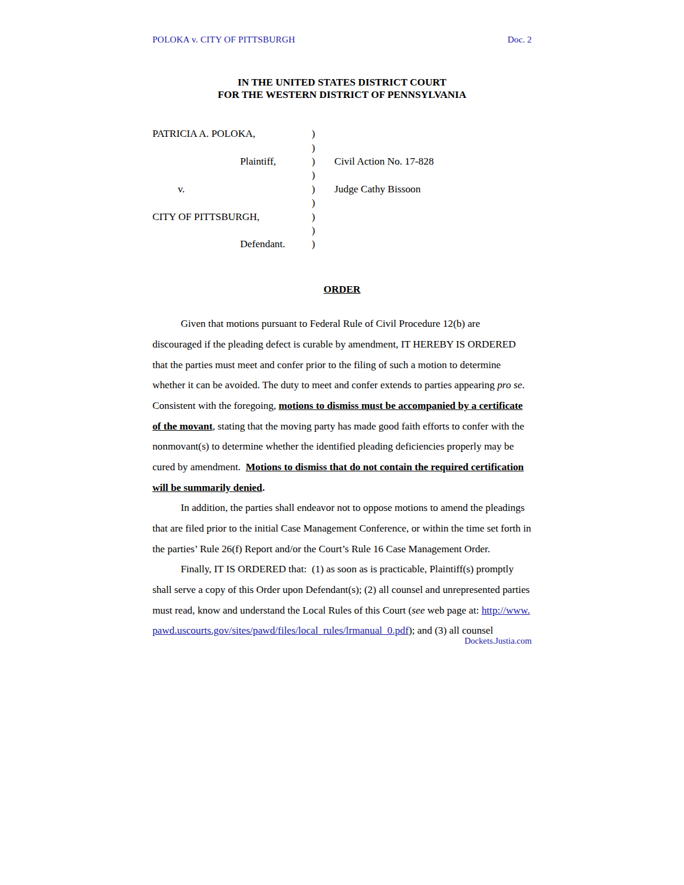POLOKA v. CITY OF PITTSBURGH Doc. 2
IN THE UNITED STATES DISTRICT COURT
FOR THE WESTERN DISTRICT OF PENNSYLVANIA
| PATRICIA A. POLOKA, | ) | |
| | ) | |
| Plaintiff, | ) | Civil Action No. 17-828 |
| | ) | |
| v. | ) | Judge Cathy Bissoon |
| | ) | |
| CITY OF PITTSBURGH, | ) | |
| | ) | |
| Defendant. | ) | |
ORDER
Given that motions pursuant to Federal Rule of Civil Procedure 12(b) are discouraged if the pleading defect is curable by amendment, IT HEREBY IS ORDERED that the parties must meet and confer prior to the filing of such a motion to determine whether it can be avoided. The duty to meet and confer extends to parties appearing pro se. Consistent with the foregoing, motions to dismiss must be accompanied by a certificate of the movant, stating that the moving party has made good faith efforts to confer with the nonmovant(s) to determine whether the identified pleading deficiencies properly may be cured by amendment. Motions to dismiss that do not contain the required certification will be summarily denied.
In addition, the parties shall endeavor not to oppose motions to amend the pleadings that are filed prior to the initial Case Management Conference, or within the time set forth in the parties’ Rule 26(f) Report and/or the Court’s Rule 16 Case Management Order.
Finally, IT IS ORDERED that: (1) as soon as is practicable, Plaintiff(s) promptly shall serve a copy of this Order upon Defendant(s); (2) all counsel and unrepresented parties must read, know and understand the Local Rules of this Court (see web page at: http://www.pawd.uscourts.gov/sites/pawd/files/local_rules/lrmanual_0.pdf); and (3) all counsel
Dockets.Justia.com